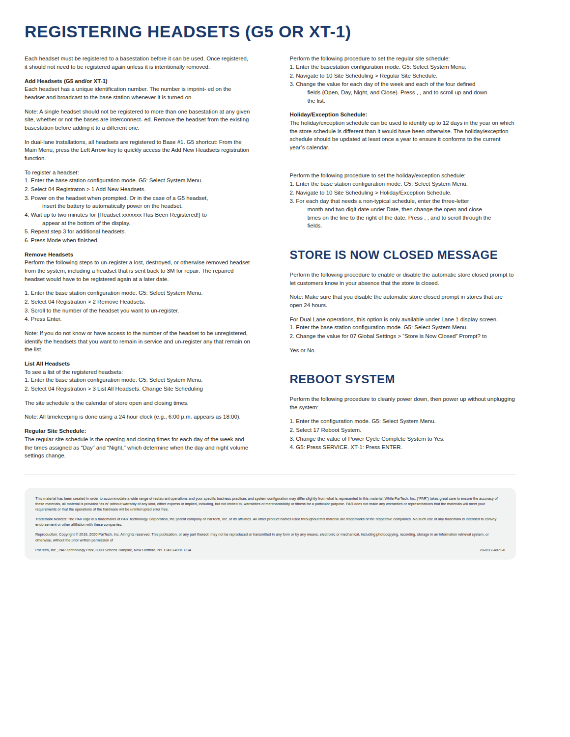Registering Headsets (G5 or XT-1)
Each headset must be registered to a basestation before it can be used. Once registered, it should not need to be registered again unless it is intentionally removed.
Add Headsets (G5 and/or XT-1)
Each headset has a unique identification number. The number is imprint- ed on the headset and broadcast to the base station whenever it is turned on.
Note: A single headset should not be registered to more than one basestation at any given site, whether or not the bases are interconnect- ed. Remove the headset from the existing basestation before adding it to a different one.
In dual-lane installations, all headsets are registered to Base #1. G5 shortcut: From the Main Menu, press the Left Arrow key to quickly access the Add New Headsets registration function.
To register a headset:
1. Enter the base station configuration mode. G5: Select System Menu.
2. Select 04 Registraton > 1 Add New Headsets.
3. Power on the headset when prompted. Or in the case of a G5 headset, insert the battery to automatically power on the headset.
4. Wait up to two minutes for {Headset xxxxxxx Has Been Registered!} to appear at the bottom of the display.
5. Repeat step 3 for additional headsets.
6. Press Mode when finished.
Remove Headsets
Perform the following steps to un-register a lost, destroyed, or otherwise removed headset from the system, including a headset that is sent back to 3M for repair. The repaired headset would have to be registered again at a later date.
1. Enter the base station configuration mode. G5: Select System Menu.
2. Select 04 Registration > 2 Remove Headsets.
3. Scroll to the number of the headset you want to un-register.
4. Press Enter.
Note: If you do not know or have access to the number of the headset to be unregistered, identify the headsets that you want to remain in service and un-register any that remain on the list.
List All Headsets
To see a list of the registered headsets:
1. Enter the base station configuration mode. G5: Select System Menu.
2. Select 04 Registration > 3 List All Headsets. Change Site Scheduling
The site schedule is the calendar of store open and closing times.
Note: All timekeeping is done using a 24 hour clock (e.g., 6:00 p.m. appears as 18:00).
Regular Site Schedule:
The regular site schedule is the opening and closing times for each day of the week and the times assigned as “Day” and “Night,” which determine when the day and night volume settings change.
Perform the following procedure to set the regular site schedule:
1. Enter the basestation configuration mode. G5: Select System Menu.
2. Navigate to 10 Site Scheduling > Regular Site Schedule.
3. Change the value for each day of the week and each of the four defined fields (Open, Day, Night, and Close). Press , , and to scroll up and down the list.
Holiday/Exception Schedule:
The holiday/exception schedule can be used to identify up to 12 days in the year on which the store schedule is different than it would have been otherwise. The holiday/exception schedule should be updated at least once a year to ensure it conforms to the current year’s calendar.
Perform the following procedure to set the holiday/exception schedule:
1. Enter the base station configuration mode. G5: Select System Menu.
2. Navigate to 10 Site Scheduling > Holiday/Exception Schedule.
3. For each day that needs a non-typical schedule, enter the three-letter month and two digit date under Date, then change the open and close times on the line to the right of the date. Press , , and to scroll through the fields.
Store is Now Closed Message
Perform the following procedure to enable or disable the automatic store closed prompt to let customers know in your absence that the store is closed.
Note: Make sure that you disable the automatic store closed prompt in stores that are open 24 hours.
For Dual Lane operations, this option is only available under Lane 1 display screen.
1. Enter the base station configuration mode. G5: Select System Menu.
2. Change the value for 07 Global Settings > “Store is Now Closed” Prompt? to
Yes or No.
Reboot System
Perform the following procedure to cleanly power down, then power up without unplugging the system:
1. Enter the configuration mode. G5: Select System Menu.
2. Select 17 Reboot System.
3. Change the value of Power Cycle Complete System to Yes.
4. G5: Press SERVICE. XT-1: Press ENTER.
This material has been created in order to accommodate a wide range of restaurant operations and your specific business practices and system configuration may differ slightly from what is represented in this material. While ParTech, Inc. (“PAR”) takes great care to ensure the accuracy of these materials, all material is provided “as is” without warranty of any kind, either express or implied, including, but not limited to, warranties of merchantability or fitness for a particular purpose. PAR does not make any warranties or representations that the materials will meet your requirements or that the operations of the hardware will be uninterrupted error free.
Trademark Notices: The PAR logo is a trademarks of PAR Technology Corporation, the parent company of ParTech, Inc. or its affiliates. All other product names used throughout this material are trademarks of the respective companies. No such use of any trademark is intended to convey endorsement or other affiliation with these companies.
Reproduction: Copyright © 2019, 2020 ParTech, Inc. All rights reserved. This publication, or any part thereof, may not be reproduced or transmitted in any form or by any means, electronic or mechanical, including photocopying, recording, storage in an information retrieval system, or otherwise, without the prior written permission of
ParTech, Inc., PAR Technology Park, 8383 Seneca Turnpike, New Hartford, NY 13413-4991 USA. 78-8117-4871-0